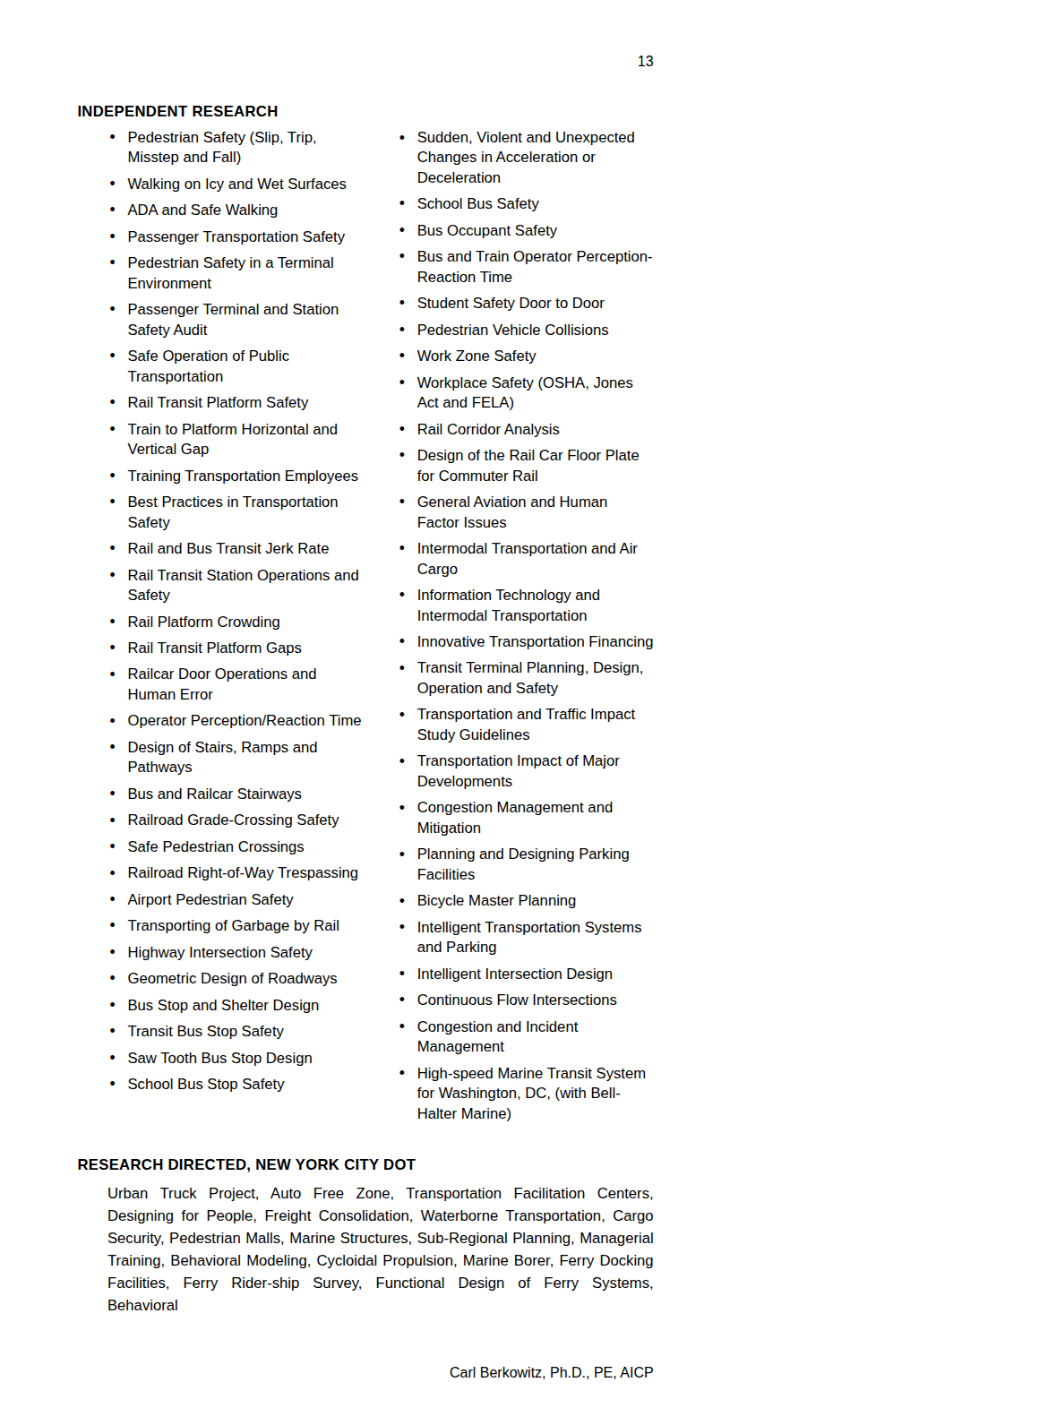13
Independent Research
Pedestrian Safety (Slip, Trip, Misstep and Fall)
Walking on Icy and Wet Surfaces
ADA and Safe Walking
Passenger Transportation Safety
Pedestrian Safety in a Terminal Environment
Passenger Terminal and Station Safety Audit
Safe Operation of Public Transportation
Rail Transit Platform Safety
Train to Platform Horizontal and Vertical Gap
Training Transportation Employees
Best Practices in Transportation Safety
Rail and Bus Transit Jerk Rate
Rail Transit Station Operations and Safety
Rail Platform Crowding
Rail Transit Platform Gaps
Railcar Door Operations and Human Error
Operator Perception/Reaction Time
Design of Stairs, Ramps and Pathways
Bus and Railcar Stairways
Railroad Grade-Crossing Safety
Safe Pedestrian Crossings
Railroad Right-of-Way Trespassing
Airport Pedestrian Safety
Transporting of Garbage by Rail
Highway Intersection Safety
Geometric Design of Roadways
Bus Stop and Shelter Design
Transit Bus Stop Safety
Saw Tooth Bus Stop Design
School Bus Stop Safety
Sudden, Violent and Unexpected Changes in Acceleration or Deceleration
School Bus Safety
Bus Occupant Safety
Bus and Train Operator Perception-Reaction Time
Student Safety Door to Door
Pedestrian Vehicle Collisions
Work Zone Safety
Workplace Safety (OSHA, Jones Act and FELA)
Rail Corridor Analysis
Design of the Rail Car Floor Plate for Commuter Rail
General Aviation and Human Factor Issues
Intermodal Transportation and Air Cargo
Information Technology and Intermodal Transportation
Innovative Transportation Financing
Transit Terminal Planning, Design, Operation and Safety
Transportation and Traffic Impact Study Guidelines
Transportation Impact of Major Developments
Congestion Management and Mitigation
Planning and Designing Parking Facilities
Bicycle Master Planning
Intelligent Transportation Systems and Parking
Intelligent Intersection Design
Continuous Flow Intersections
Congestion and Incident Management
High-speed Marine Transit System for Washington, DC, (with Bell-Halter Marine)
Research Directed, New York City DOT
Urban Truck Project, Auto Free Zone, Transportation Facilitation Centers, Designing for People, Freight Consolidation, Waterborne Transportation, Cargo Security, Pedestrian Malls, Marine Structures, Sub-Regional Planning, Managerial Training, Behavioral Modeling, Cycloidal Propulsion, Marine Borer, Ferry Docking Facilities, Ferry Rider-ship Survey, Functional Design of Ferry Systems, Behavioral
Carl Berkowitz, Ph.D., PE, AICP